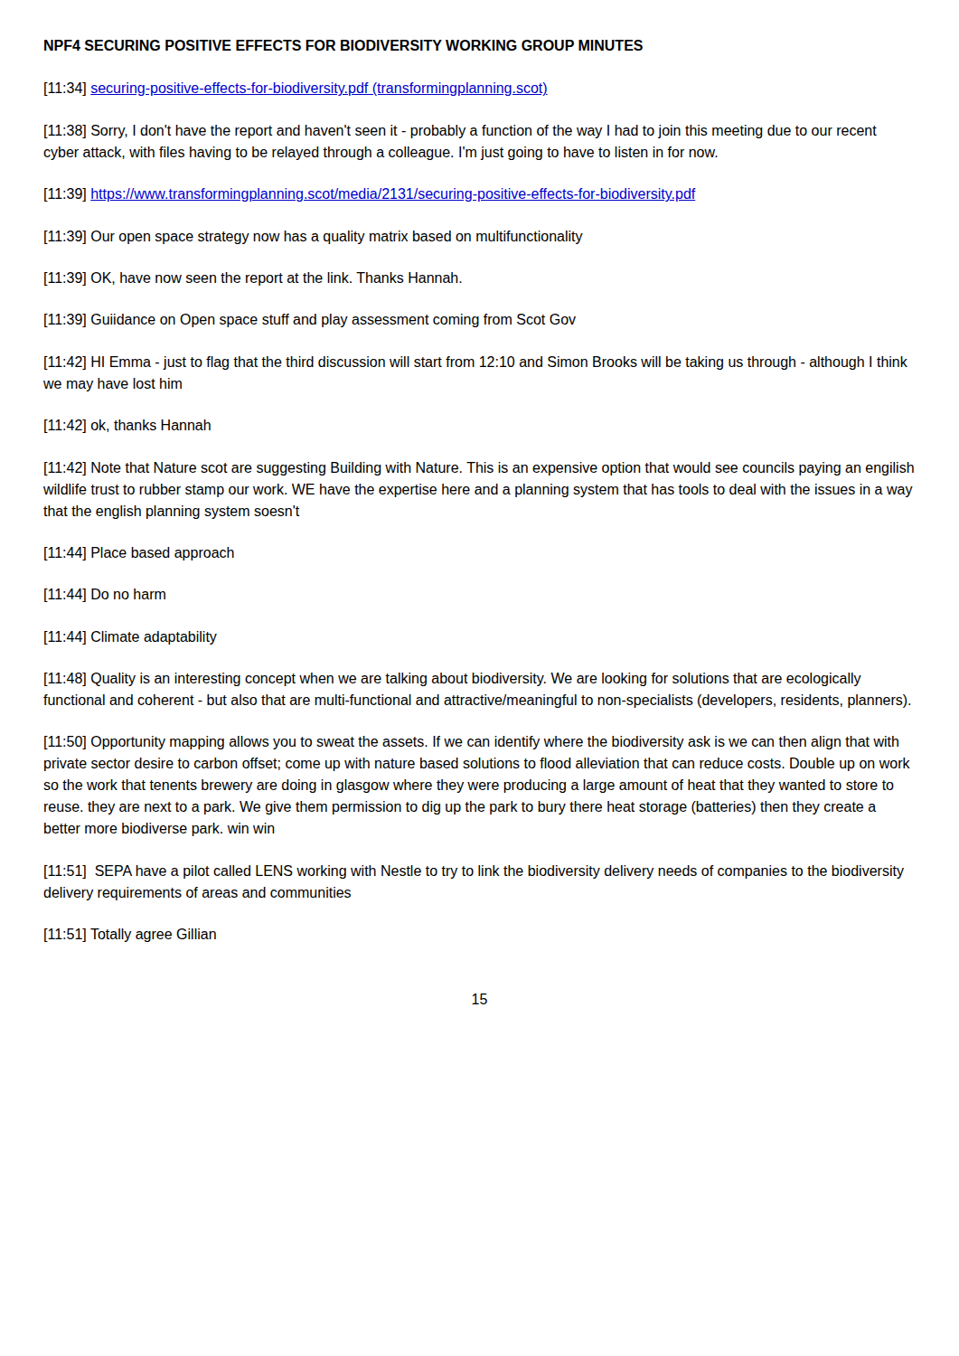NPF4 SECURING POSITIVE EFFECTS FOR BIODIVERSITY WORKING GROUP MINUTES
[11:34] securing-positive-effects-for-biodiversity.pdf (transformingplanning.scot)
[11:38] Sorry, I don't have the report and haven't seen it - probably a function of the way I had to join this meeting due to our recent cyber attack, with files having to be relayed through a colleague. I'm just going to have to listen in for now.
[11:39] https://www.transformingplanning.scot/media/2131/securing-positive-effects-for-biodiversity.pdf
[11:39] Our open space strategy now has a quality matrix based on multifunctionality
[11:39] OK, have now seen the report at the link. Thanks Hannah.
[11:39] Guiidance on Open space stuff and play assessment coming from Scot Gov
[11:42] HI Emma - just to flag that the third discussion will start from 12:10 and Simon Brooks will be taking us through - although I think we may have lost him
[11:42] ok, thanks Hannah
[11:42] Note that Nature scot are suggesting Building with Nature. This is an expensive option that would see councils paying an engilish wildlife trust to rubber stamp our work. WE have the expertise here and a planning system that has tools to deal with the issues in a way that the english planning system soesn't
[11:44] Place based approach
[11:44] Do no harm
[11:44] Climate adaptability
[11:48] Quality is an interesting concept when we are talking about biodiversity. We are looking for solutions that are ecologically functional and coherent - but also that are multi-functional and attractive/meaningful to non-specialists (developers, residents, planners).
[11:50] Opportunity mapping allows you to sweat the assets. If we can identify where the biodiversity ask is we can then align that with private sector desire to carbon offset; come up with nature based solutions to flood alleviation that can reduce costs. Double up on work so the work that tenents brewery are doing in glasgow where they were producing a large amount of heat that they wanted to store to reuse. they are next to a park. We give them permission to dig up the park to bury there heat storage (batteries) then they create a better more biodiverse park. win win
[11:51] SEPA have a pilot called LENS working with Nestle to try to link the biodiversity delivery needs of companies to the biodiversity delivery requirements of areas and communities
[11:51] Totally agree Gillian
15